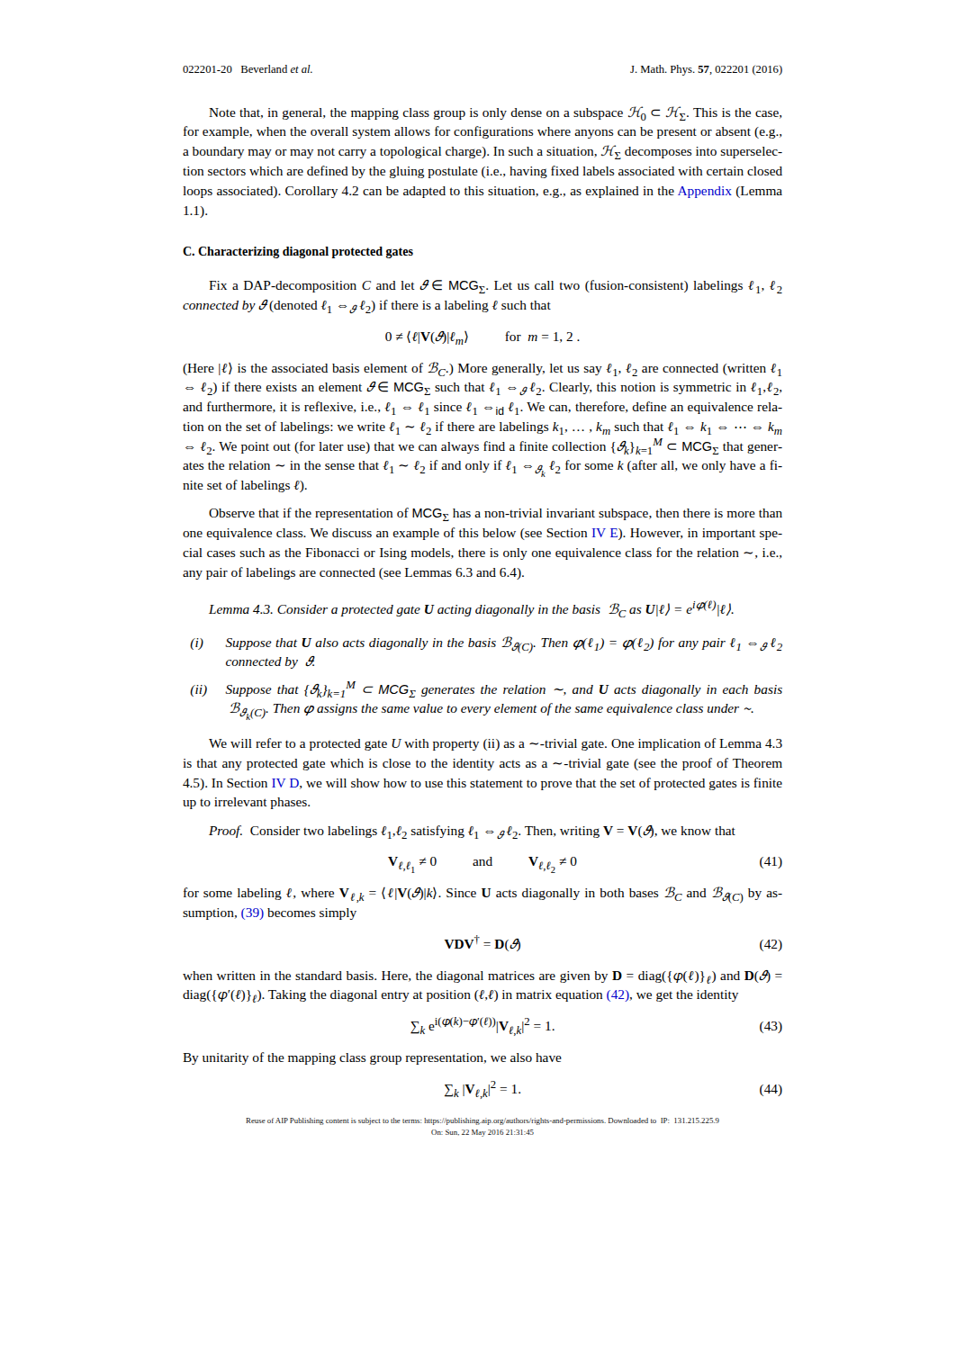022201-20 Beverland et al.
J. Math. Phys. 57, 022201 (2016)
Note that, in general, the mapping class group is only dense on a subspace ℋ0 ⊂ ℋΣ. This is the case, for example, when the overall system allows for configurations where anyons can be present or absent (e.g., a boundary may or may not carry a topological charge). In such a situation, ℋΣ decomposes into superselection sectors which are defined by the gluing postulate (i.e., having fixed labels associated with certain closed loops associated). Corollary 4.2 can be adapted to this situation, e.g., as explained in the Appendix (Lemma 1.1).
C. Characterizing diagonal protected gates
Fix a DAP-decomposition C and let 𝜗 ∈ MCGΣ. Let us call two (fusion-consistent) labelings ℓ1, ℓ2 connected by 𝜗 (denoted ℓ1 ⇔𝜗 ℓ2) if there is a labeling ℓ such that
0 ≠ ⟨ℓ|V(𝜗)|ℓm⟩ for m = 1, 2 .
(Here |ℓ⟩ is the associated basis element of ℬC.) More generally, let us say ℓ1, ℓ2 are connected (written ℓ1 ⇔ ℓ2) if there exists an element 𝜗 ∈ MCGΣ such that ℓ1 ⇔𝜗 ℓ2. Clearly, this notion is symmetric in ℓ1,ℓ2, and furthermore, it is reflexive, i.e., ℓ1 ⇔ ℓ1 since ℓ1 ⇔id ℓ1. We can, therefore, define an equivalence relation on the set of labelings: we write ℓ1 ∼ ℓ2 if there are labelings k1, … , km such that ℓ1 ⇔ k1 ⇔ ⋯ ⇔ km ⇔ ℓ2. We point out (for later use) that we can always find a finite collection {𝜗k}k=1M ⊂ MCGΣ that generates the relation ∼ in the sense that ℓ1 ∼ ℓ2 if and only if ℓ1 ⇔𝜗k ℓ2 for some k (after all, we only have a finite set of labelings ℓ).
Observe that if the representation of MCGΣ has a non-trivial invariant subspace, then there is more than one equivalence class. We discuss an example of this below (see Section IV E). However, in important special cases such as the Fibonacci or Ising models, there is only one equivalence class for the relation ∼, i.e., any pair of labelings are connected (see Lemmas 6.3 and 6.4).
Lemma 4.3. Consider a protected gate U acting diagonally in the basis ℬC as U|ℓ⟩ = ei𝜑(ℓ)|ℓ⟩.
(i) Suppose that U also acts diagonally in the basis ℬ𝜗(C). Then 𝜑(ℓ1) = 𝜑(ℓ2) for any pair ℓ1 ⇔𝜗 ℓ2 connected by 𝜗.
(ii) Suppose that {𝜗k}k=1M ⊂ MCGΣ generates the relation ∼, and U acts diagonally in each basis ℬ𝜗k(C). Then 𝜑 assigns the same value to every element of the same equivalence class under ∼.
We will refer to a protected gate U with property (ii) as a ∼-trivial gate. One implication of Lemma 4.3 is that any protected gate which is close to the identity acts as a ∼-trivial gate (see the proof of Theorem 4.5). In Section IV D, we will show how to use this statement to prove that the set of protected gates is finite up to irrelevant phases.
Proof. Consider two labelings ℓ1,ℓ2 satisfying ℓ1 ⇔𝜗 ℓ2. Then, writing V = V(𝜗), we know that
Vℓ,ℓ1 ≠ 0 and Vℓ,ℓ2 ≠ 0 (41)
for some labeling ℓ, where Vℓ,k = ⟨ℓ|V(𝜗)|k⟩. Since U acts diagonally in both bases ℬC and ℬ𝜗(C) by assumption, (39) becomes simply
VDV† = D(𝜗) (42)
when written in the standard basis. Here, the diagonal matrices are given by D = diag({𝜑(ℓ)}ℓ) and D(𝜗) = diag({𝜑′(ℓ)}ℓ). Taking the diagonal entry at position (ℓ,ℓ) in matrix equation (42), we get the identity
∑k ei(𝜑(k)−𝜑′(ℓ))|Vℓ,k|2 = 1. (43)
By unitarity of the mapping class group representation, we also have
∑k |Vℓ,k|2 = 1. (44)
Reuse of AIP Publishing content is subject to the terms: https://publishing.aip.org/authors/rights-and-permissions. Downloaded to IP: 131.215.225.9
On: Sun, 22 May 2016 21:31:45